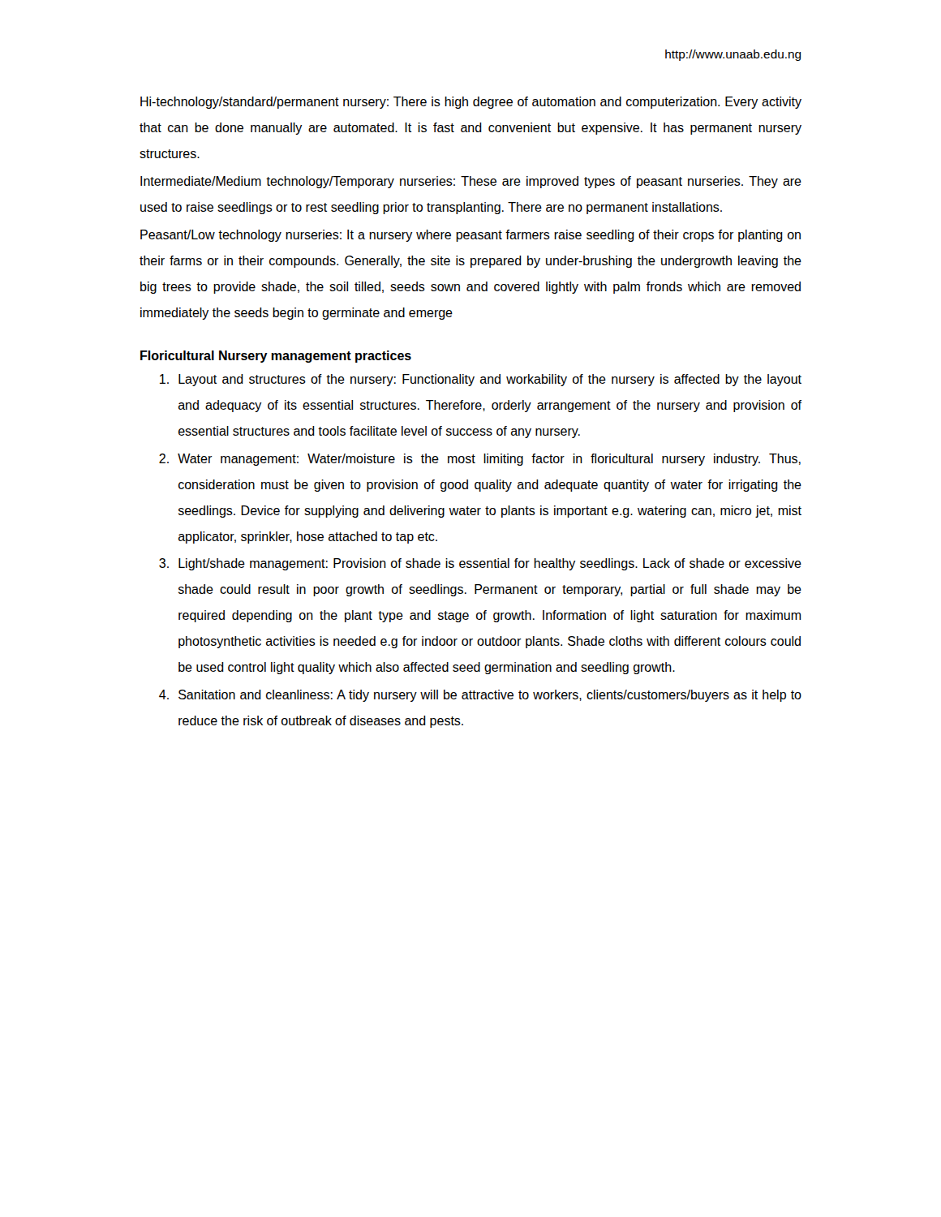http://www.unaab.edu.ng
Hi-technology/standard/permanent nursery: There is high degree of automation and computerization. Every activity that can be done manually are automated. It is fast and convenient but expensive. It has permanent nursery structures.
Intermediate/Medium technology/Temporary nurseries: These are improved types of peasant nurseries. They are used to raise seedlings or to rest seedling prior to transplanting. There are no permanent installations.
Peasant/Low technology nurseries: It a nursery where peasant farmers raise seedling of their crops for planting on their farms or in their compounds. Generally, the site is prepared by under-brushing the undergrowth leaving the big trees to provide shade, the soil tilled, seeds sown and covered lightly with palm fronds which are removed immediately the seeds begin to germinate and emerge
Floricultural Nursery management practices
Layout and structures of the nursery: Functionality and workability of the nursery is affected by the layout and adequacy of its essential structures. Therefore, orderly arrangement of the nursery and provision of essential structures and tools facilitate level of success of any nursery.
Water management: Water/moisture is the most limiting factor in floricultural nursery industry. Thus, consideration must be given to provision of good quality and adequate quantity of water for irrigating the seedlings. Device for supplying and delivering water to plants is important e.g. watering can, micro jet, mist applicator, sprinkler, hose attached to tap etc.
Light/shade management: Provision of shade is essential for healthy seedlings. Lack of shade or excessive shade could result in poor growth of seedlings. Permanent or temporary, partial or full shade may be required depending on the plant type and stage of growth. Information of light saturation for maximum photosynthetic activities is needed e.g for indoor or outdoor plants. Shade cloths with different colours could be used control light quality which also affected seed germination and seedling growth.
Sanitation and cleanliness: A tidy nursery will be attractive to workers, clients/customers/buyers as it help to reduce the risk of outbreak of diseases and pests.